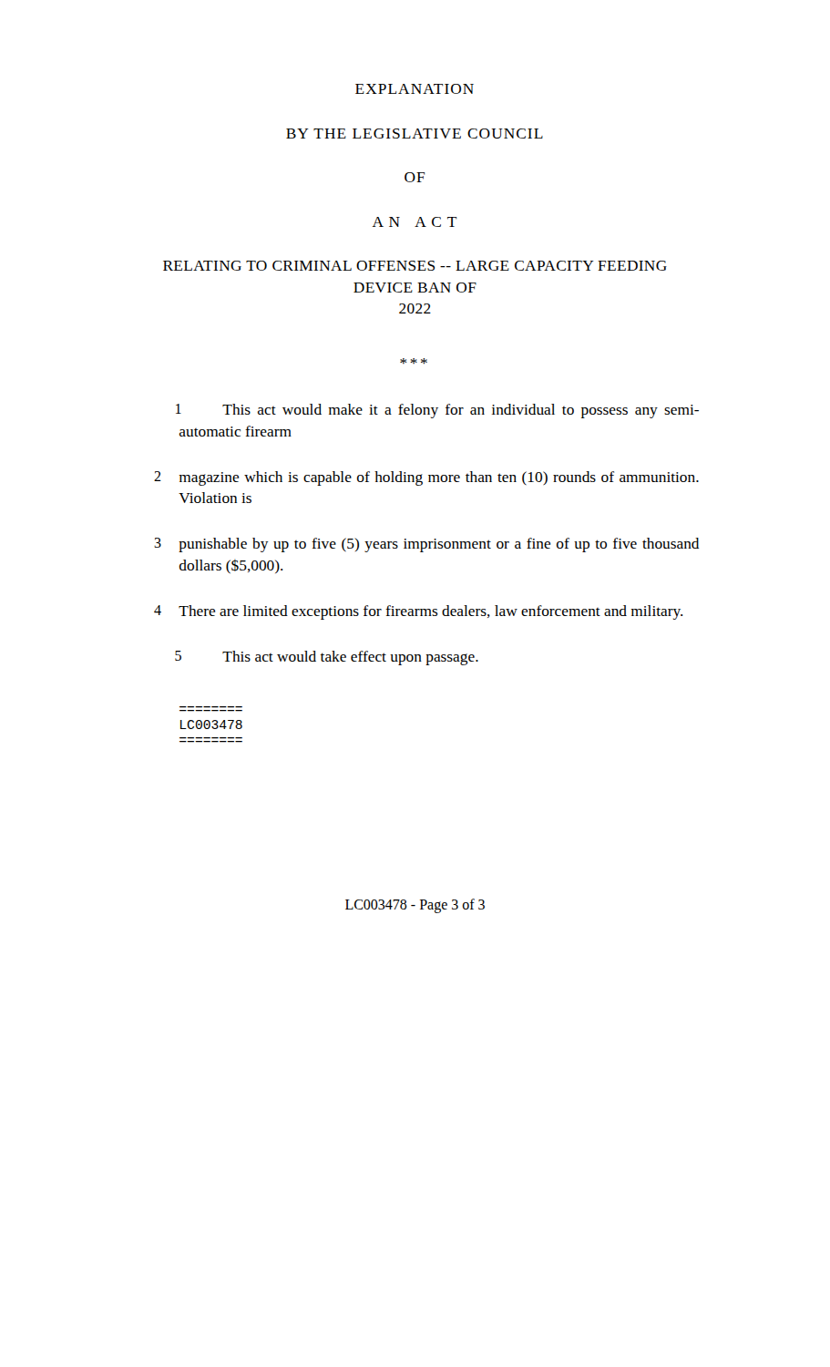EXPLANATION
BY THE LEGISLATIVE COUNCIL
OF
A N A C T
RELATING TO CRIMINAL OFFENSES -- LARGE CAPACITY FEEDING DEVICE BAN OF2022
***
This act would make it a felony for an individual to possess any semi-automatic firearm
magazine which is capable of holding more than ten (10) rounds of ammunition. Violation is
punishable by up to five (5) years imprisonment or a fine of up to five thousand dollars ($5,000).
There are limited exceptions for firearms dealers, law enforcement and military.
This act would take effect upon passage.
========
LC003478
========
LC003478 - Page 3 of 3